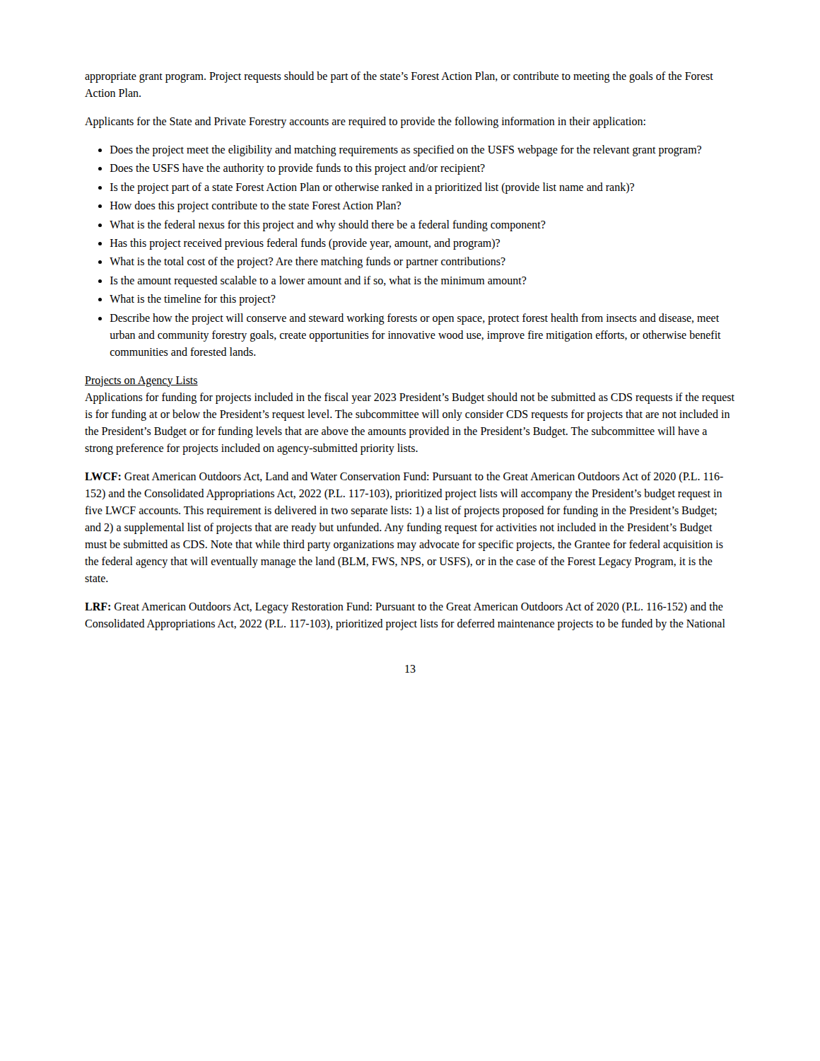appropriate grant program. Project requests should be part of the state’s Forest Action Plan, or contribute to meeting the goals of the Forest Action Plan.
Applicants for the State and Private Forestry accounts are required to provide the following information in their application:
Does the project meet the eligibility and matching requirements as specified on the USFS webpage for the relevant grant program?
Does the USFS have the authority to provide funds to this project and/or recipient?
Is the project part of a state Forest Action Plan or otherwise ranked in a prioritized list (provide list name and rank)?
How does this project contribute to the state Forest Action Plan?
What is the federal nexus for this project and why should there be a federal funding component?
Has this project received previous federal funds (provide year, amount, and program)?
What is the total cost of the project? Are there matching funds or partner contributions?
Is the amount requested scalable to a lower amount and if so, what is the minimum amount?
What is the timeline for this project?
Describe how the project will conserve and steward working forests or open space, protect forest health from insects and disease, meet urban and community forestry goals, create opportunities for innovative wood use, improve fire mitigation efforts, or otherwise benefit communities and forested lands.
Projects on Agency Lists
Applications for funding for projects included in the fiscal year 2023 President’s Budget should not be submitted as CDS requests if the request is for funding at or below the President’s request level. The subcommittee will only consider CDS requests for projects that are not included in the President’s Budget or for funding levels that are above the amounts provided in the President’s Budget. The subcommittee will have a strong preference for projects included on agency-submitted priority lists.
LWCF: Great American Outdoors Act, Land and Water Conservation Fund: Pursuant to the Great American Outdoors Act of 2020 (P.L. 116-152) and the Consolidated Appropriations Act, 2022 (P.L. 117-103), prioritized project lists will accompany the President’s budget request in five LWCF accounts. This requirement is delivered in two separate lists: 1) a list of projects proposed for funding in the President’s Budget; and 2) a supplemental list of projects that are ready but unfunded. Any funding request for activities not included in the President’s Budget must be submitted as CDS. Note that while third party organizations may advocate for specific projects, the Grantee for federal acquisition is the federal agency that will eventually manage the land (BLM, FWS, NPS, or USFS), or in the case of the Forest Legacy Program, it is the state.
LRF: Great American Outdoors Act, Legacy Restoration Fund: Pursuant to the Great American Outdoors Act of 2020 (P.L. 116-152) and the Consolidated Appropriations Act, 2022 (P.L. 117-103), prioritized project lists for deferred maintenance projects to be funded by the National
13